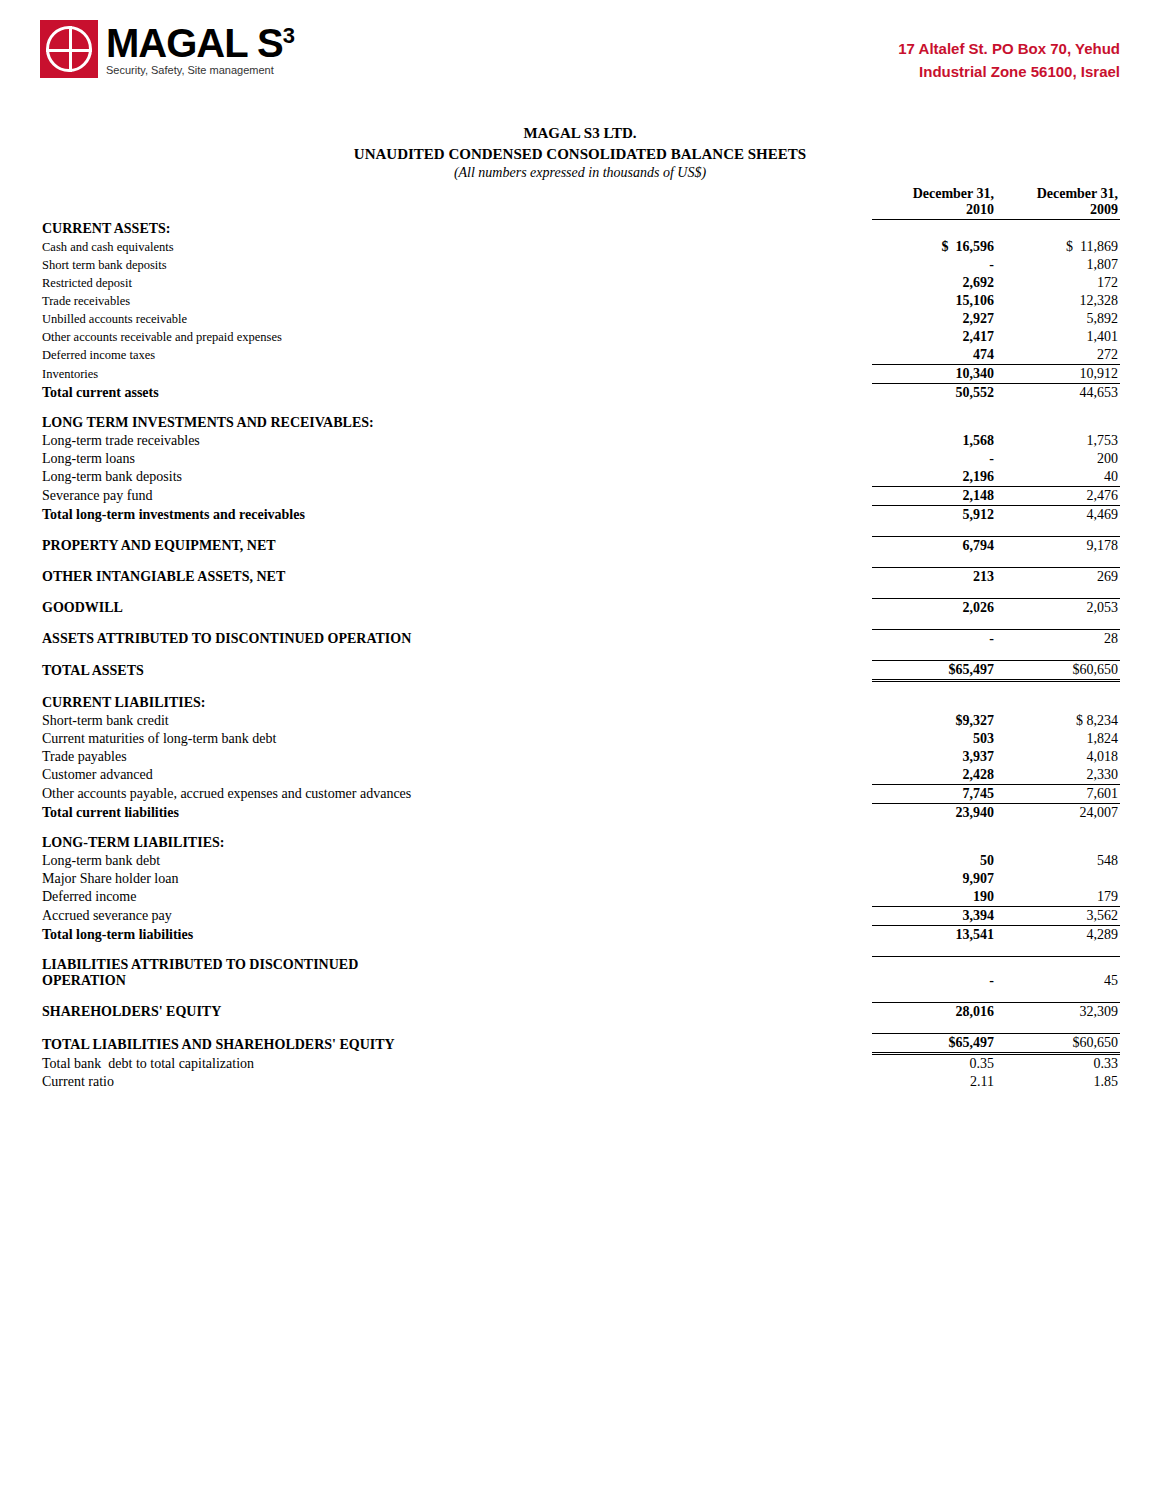MAGAL S3
Security, Safety, Site management
17 Altalef St. PO Box 70, Yehud
Industrial Zone 56100, Israel
MAGAL S3 LTD.
UNAUDITED CONDENSED CONSOLIDATED BALANCE SHEETS
(All numbers expressed in thousands of US$)
| | December 31, 2010 | December 31, 2009 |
| CURRENT ASSETS: | | |
| Cash and cash equivalents | $ 16,596 | $ 11,869 |
| Short term bank deposits | - | 1,807 |
| Restricted deposit | 2,692 | 172 |
| Trade receivables | 15,106 | 12,328 |
| Unbilled accounts receivable | 2,927 | 5,892 |
| Other accounts receivable and prepaid expenses | 2,417 | 1,401 |
| Deferred income taxes | 474 | 272 |
| Inventories | 10,340 | 10,912 |
| Total current assets | 50,552 | 44,653 |
| LONG TERM INVESTMENTS AND RECEIVABLES: | | |
| Long-term trade receivables | 1,568 | 1,753 |
| Long-term loans | - | 200 |
| Long-term bank deposits | 2,196 | 40 |
| Severance pay fund | 2,148 | 2,476 |
| Total long-term investments and receivables | 5,912 | 4,469 |
| PROPERTY AND EQUIPMENT, NET | 6,794 | 9,178 |
| OTHER INTANGIABLE ASSETS, NET | 213 | 269 |
| GOODWILL | 2,026 | 2,053 |
| ASSETS ATTRIBUTED TO DISCONTINUED OPERATION | - | 28 |
| TOTAL ASSETS | $65,497 | $60,650 |
| CURRENT LIABILITIES: | | |
| Short-term bank credit | $9,327 | $ 8,234 |
| Current maturities of long-term bank debt | 503 | 1,824 |
| Trade payables | 3,937 | 4,018 |
| Customer advanced | 2,428 | 2,330 |
| Other accounts payable, accrued expenses and customer advances | 7,745 | 7,601 |
| Total current liabilities | 23,940 | 24,007 |
| LONG-TERM LIABILITIES: | | |
| Long-term bank debt | 50 | 548 |
| Major Share holder loan | 9,907 | |
| Deferred income | 190 | 179 |
| Accrued severance pay | 3,394 | 3,562 |
| Total long-term liabilities | 13,541 | 4,289 |
| LIABILITIES ATTRIBUTED TO DISCONTINUED OPERATION | - | 45 |
| SHAREHOLDERS' EQUITY | 28,016 | 32,309 |
| TOTAL LIABILITIES AND SHAREHOLDERS' EQUITY | $65,497 | $60,650 |
| Total bank debt to total capitalization | 0.35 | 0.33 |
| Current ratio | 2.11 | 1.85 |